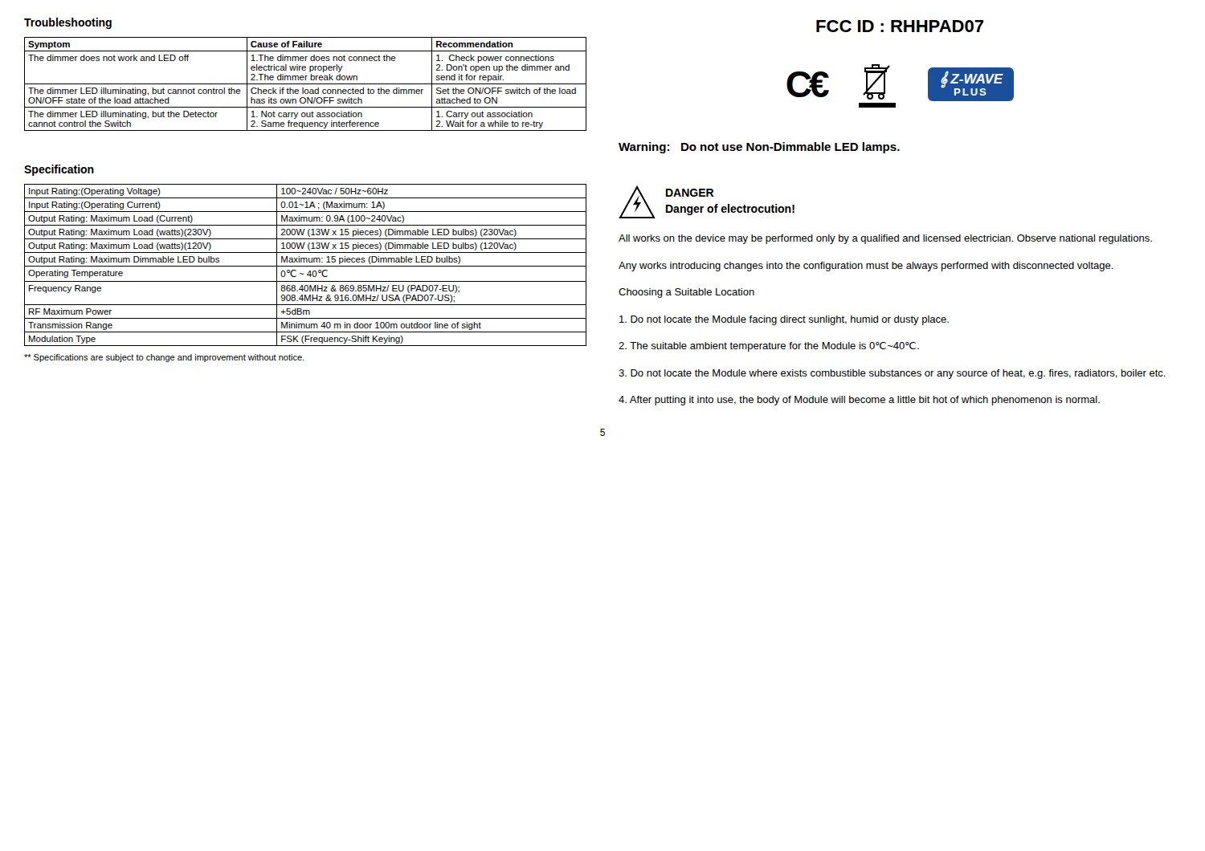Troubleshooting
| Symptom | Cause of Failure | Recommendation |
| --- | --- | --- |
| The dimmer does not work and LED off | 1.The dimmer does not connect the electrical wire properly 2.The dimmer break down | 1. Check power connections 2. Don't open up the dimmer and send it for repair. |
| The dimmer LED illuminating, but cannot control the ON/OFF state of the load attached | Check if the load connected to the dimmer has its own ON/OFF switch | Set the ON/OFF switch of the load attached to ON |
| The dimmer LED illuminating, but the Detector cannot control the Switch | 1. Not carry out association 2. Same frequency interference | 1. Carry out association 2. Wait for a while to re-try |
Specification
| Input Rating:(Operating Voltage) | 100~240Vac / 50Hz~60Hz |
| Input Rating:(Operating Current) | 0.01~1A ; (Maximum: 1A) |
| Output Rating: Maximum Load (Current) | Maximum: 0.9A (100~240Vac) |
| Output Rating: Maximum Load (watts)(230V) | 200W (13W x 15 pieces) (Dimmable LED bulbs) (230Vac) |
| Output Rating: Maximum Load (watts)(120V) | 100W (13W x 15 pieces) (Dimmable LED bulbs) (120Vac) |
| Output Rating: Maximum Dimmable LED bulbs | Maximum: 15 pieces (Dimmable LED bulbs) |
| Operating Temperature | 0℃ ~ 40℃ |
| Frequency Range | 868.40MHz & 869.85MHz/ EU (PAD07-EU); 908.4MHz & 916.0MHz/ USA (PAD07-US); |
| RF Maximum Power | +5dBm |
| Transmission Range | Minimum 40 m in door 100m outdoor line of sight |
| Modulation Type | FSK (Frequency-Shift Keying) |
** Specifications are subject to change and improvement without notice.
FCC ID : RHHPAD07
C€
𝄞 Z‑WAVE
PLUS
Warning: Do not use Non-Dimmable LED lamps.
DANGER
Danger of electrocution!
All works on the device may be performed only by a qualified and licensed electrician. Observe national regulations.
Any works introducing changes into the configuration must be always performed with disconnected voltage.
Choosing a Suitable Location
1. Do not locate the Module facing direct sunlight, humid or dusty place.
2. The suitable ambient temperature for the Module is 0℃~40℃.
3. Do not locate the Module where exists combustible substances or any source of heat, e.g. fires, radiators, boiler etc.
4. After putting it into use, the body of Module will become a little bit hot of which phenomenon is normal.
5